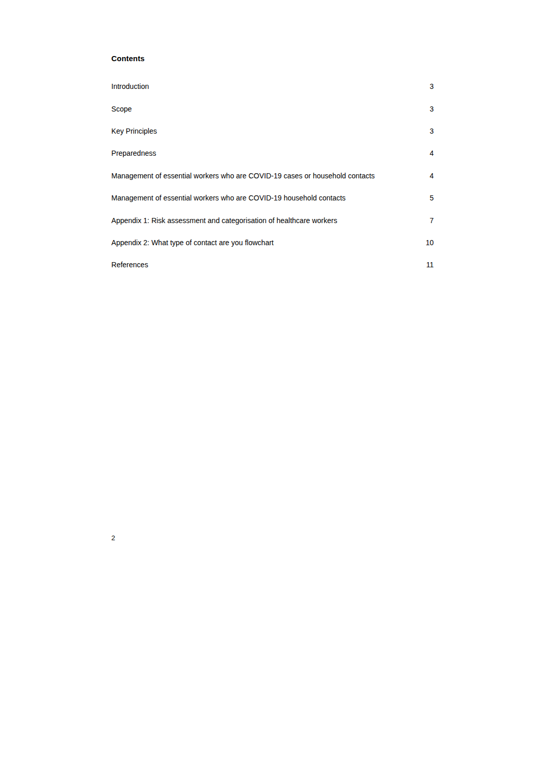Contents
| Introduction | 3 |
| Scope | 3 |
| Key Principles | 3 |
| Preparedness | 4 |
| Management of essential workers who are COVID-19 cases or household contacts | 4 |
| Management of essential workers who are COVID-19 household contacts | 5 |
| Appendix 1: Risk assessment and categorisation of healthcare workers | 7 |
| Appendix 2: What type of contact are you flowchart | 10 |
| References | 11 |
2